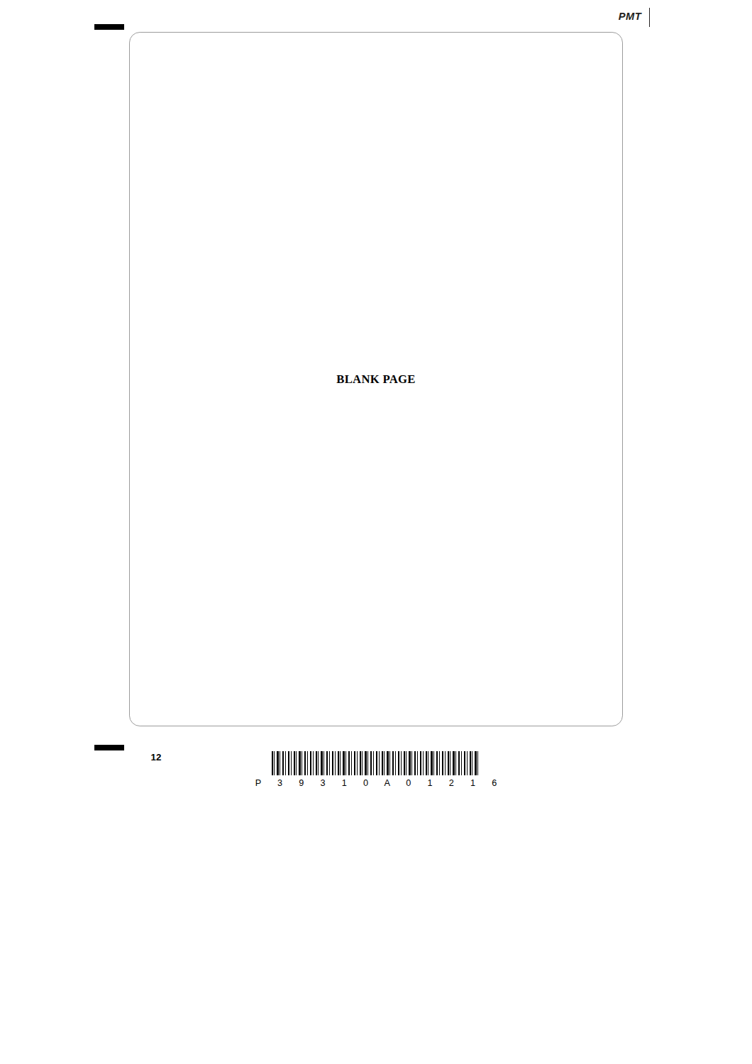PMT
BLANK PAGE
12
P 3 9 3 1 0 A 0 1 2 1 6